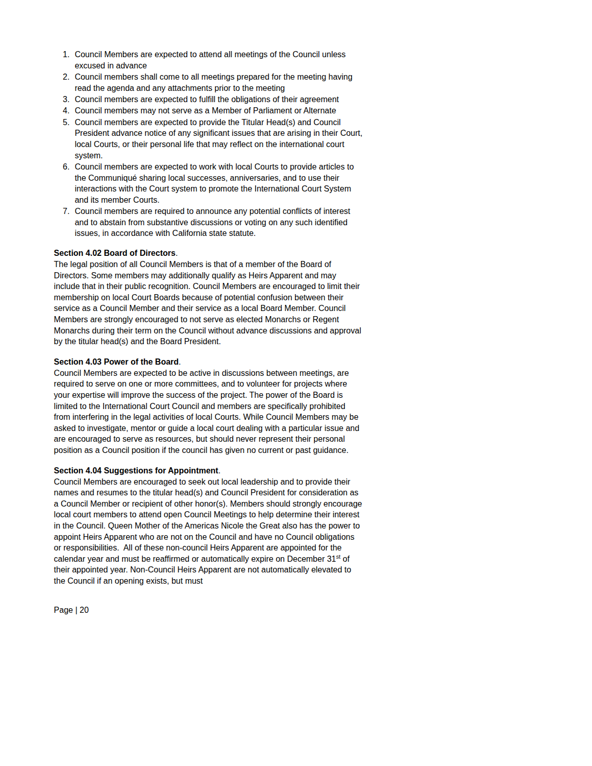Council Members are expected to attend all meetings of the Council unless excused in advance
Council members shall come to all meetings prepared for the meeting having read the agenda and any attachments prior to the meeting
Council members are expected to fulfill the obligations of their agreement
Council members may not serve as a Member of Parliament or Alternate
Council members are expected to provide the Titular Head(s) and Council President advance notice of any significant issues that are arising in their Court, local Courts, or their personal life that may reflect on the international court system.
Council members are expected to work with local Courts to provide articles to the Communiqué sharing local successes, anniversaries, and to use their interactions with the Court system to promote the International Court System and its member Courts.
Council members are required to announce any potential conflicts of interest and to abstain from substantive discussions or voting on any such identified issues, in accordance with California state statute.
Section 4.02 Board of Directors
.
The legal position of all Council Members is that of a member of the Board of Directors. Some members may additionally qualify as Heirs Apparent and may include that in their public recognition. Council Members are encouraged to limit their membership on local Court Boards because of potential confusion between their service as a Council Member and their service as a local Board Member. Council Members are strongly encouraged to not serve as elected Monarchs or Regent Monarchs during their term on the Council without advance discussions and approval by the titular head(s) and the Board President.
Section 4.03 Power of the Board
.
Council Members are expected to be active in discussions between meetings, are required to serve on one or more committees, and to volunteer for projects where your expertise will improve the success of the project. The power of the Board is limited to the International Court Council and members are specifically prohibited from interfering in the legal activities of local Courts. While Council Members may be asked to investigate, mentor or guide a local court dealing with a particular issue and are encouraged to serve as resources, but should never represent their personal position as a Council position if the council has given no current or past guidance.
Section 4.04 Suggestions for Appointment
.
Council Members are encouraged to seek out local leadership and to provide their names and resumes to the titular head(s) and Council President for consideration as a Council Member or recipient of other honor(s). Members should strongly encourage local court members to attend open Council Meetings to help determine their interest in the Council. Queen Mother of the Americas Nicole the Great also has the power to appoint Heirs Apparent who are not on the Council and have no Council obligations or responsibilities. All of these non-council Heirs Apparent are appointed for the calendar year and must be reaffirmed or automatically expire on December 31st of their appointed year. Non-Council Heirs Apparent are not automatically elevated to the Council if an opening exists, but must
Page | 20